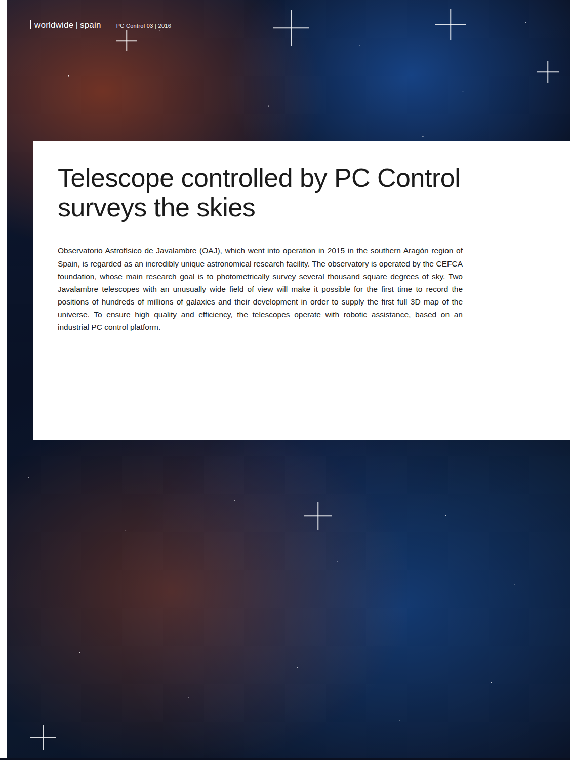worldwide|spainPC Control 03 | 2016
Telescope controlled by PC Control surveys the skies
Observatorio Astrofísico de Javalambre (OAJ), which went into operation in 2015 in the southern Aragón region of Spain, is regarded as an incredibly unique astronomical research facility. The observatory is operated by the CEFCA foundation, whose main research goal is to photometrically survey several thousand square degrees of sky. Two Javalambre telescopes with an unusually wide field of view will make it possible for the first time to record the positions of hundreds of millions of galaxies and their development in order to supply the first full 3D map of the universe. To ensure high quality and efficiency, the telescopes operate with robotic assistance, based on an industrial PC control platform.